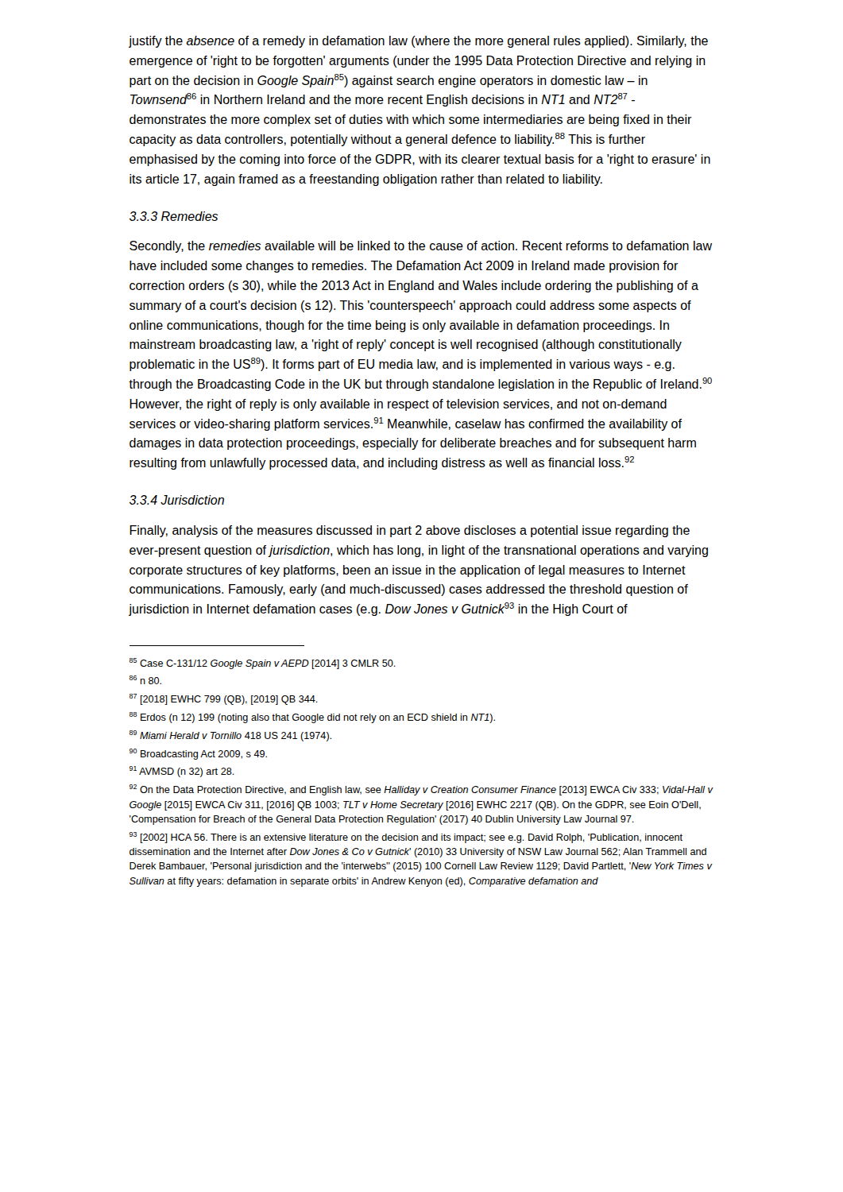justify the absence of a remedy in defamation law (where the more general rules applied). Similarly, the emergence of 'right to be forgotten' arguments (under the 1995 Data Protection Directive and relying in part on the decision in Google Spain85) against search engine operators in domestic law – in Townsend86 in Northern Ireland and the more recent English decisions in NT1 and NT287 - demonstrates the more complex set of duties with which some intermediaries are being fixed in their capacity as data controllers, potentially without a general defence to liability.88 This is further emphasised by the coming into force of the GDPR, with its clearer textual basis for a 'right to erasure' in its article 17, again framed as a freestanding obligation rather than related to liability.
3.3.3 Remedies
Secondly, the remedies available will be linked to the cause of action. Recent reforms to defamation law have included some changes to remedies. The Defamation Act 2009 in Ireland made provision for correction orders (s 30), while the 2013 Act in England and Wales include ordering the publishing of a summary of a court's decision (s 12). This 'counterspeech' approach could address some aspects of online communications, though for the time being is only available in defamation proceedings. In mainstream broadcasting law, a 'right of reply' concept is well recognised (although constitutionally problematic in the US89). It forms part of EU media law, and is implemented in various ways - e.g. through the Broadcasting Code in the UK but through standalone legislation in the Republic of Ireland.90 However, the right of reply is only available in respect of television services, and not on-demand services or video-sharing platform services.91 Meanwhile, caselaw has confirmed the availability of damages in data protection proceedings, especially for deliberate breaches and for subsequent harm resulting from unlawfully processed data, and including distress as well as financial loss.92
3.3.4 Jurisdiction
Finally, analysis of the measures discussed in part 2 above discloses a potential issue regarding the ever-present question of jurisdiction, which has long, in light of the transnational operations and varying corporate structures of key platforms, been an issue in the application of legal measures to Internet communications. Famously, early (and much-discussed) cases addressed the threshold question of jurisdiction in Internet defamation cases (e.g. Dow Jones v Gutnick93 in the High Court of
85 Case C-131/12 Google Spain v AEPD [2014] 3 CMLR 50.
86 n 80.
87 [2018] EWHC 799 (QB), [2019] QB 344.
88 Erdos (n 12) 199 (noting also that Google did not rely on an ECD shield in NT1).
89 Miami Herald v Tornillo 418 US 241 (1974).
90 Broadcasting Act 2009, s 49.
91 AVMSD (n 32) art 28.
92 On the Data Protection Directive, and English law, see Halliday v Creation Consumer Finance [2013] EWCA Civ 333; Vidal-Hall v Google [2015] EWCA Civ 311, [2016] QB 1003; TLT v Home Secretary [2016] EWHC 2217 (QB). On the GDPR, see Eoin O'Dell, 'Compensation for Breach of the General Data Protection Regulation' (2017) 40 Dublin University Law Journal 97.
93 [2002] HCA 56. There is an extensive literature on the decision and its impact; see e.g. David Rolph, 'Publication, innocent dissemination and the Internet after Dow Jones & Co v Gutnick' (2010) 33 University of NSW Law Journal 562; Alan Trammell and Derek Bambauer, 'Personal jurisdiction and the 'interwebs'' (2015) 100 Cornell Law Review 1129; David Partlett, 'New York Times v Sullivan at fifty years: defamation in separate orbits' in Andrew Kenyon (ed), Comparative defamation and